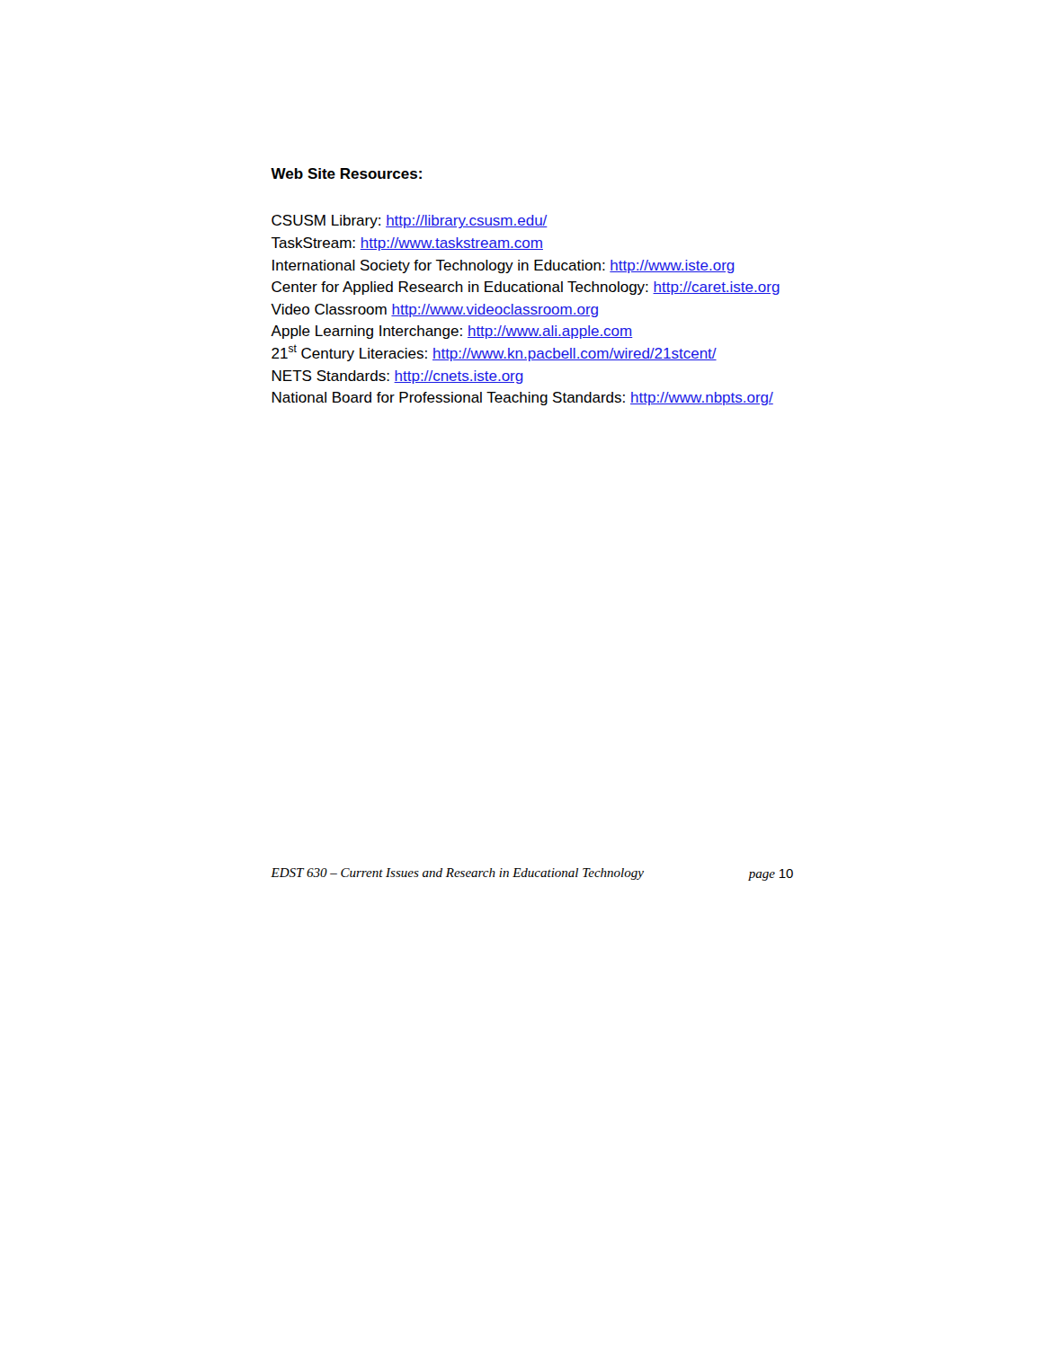Web Site Resources:
CSUSM Library: http://library.csusm.edu/
TaskStream: http://www.taskstream.com
International Society for Technology in Education: http://www.iste.org
Center for Applied Research in Educational Technology: http://caret.iste.org
Video Classroom http://www.videoclassroom.org
Apple Learning Interchange: http://www.ali.apple.com
21st Century Literacies: http://www.kn.pacbell.com/wired/21stcent/
NETS Standards: http://cnets.iste.org
National Board for Professional Teaching Standards: http://www.nbpts.org/
EDST 630 – Current Issues and Research in Educational Technology page 10